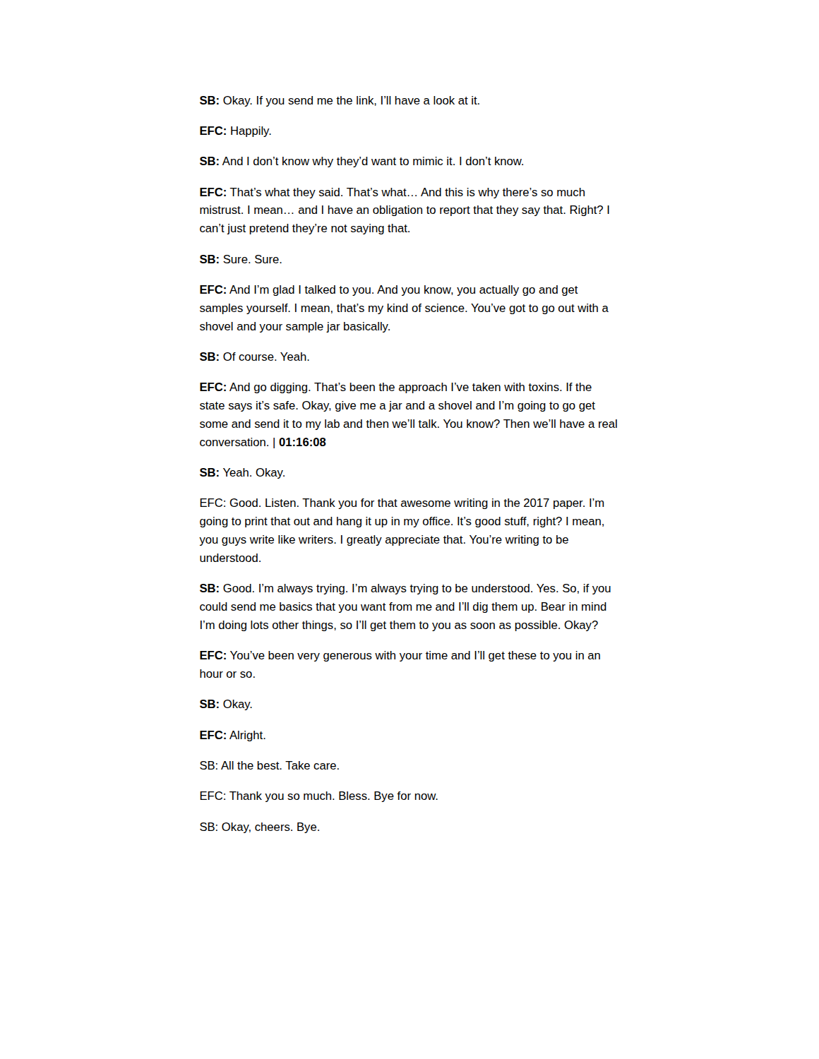SB: Okay. If you send me the link, I’ll have a look at it.
EFC: Happily.
SB: And I don’t know why they’d want to mimic it. I don’t know.
EFC: That’s what they said. That’s what… And this is why there’s so much mistrust. I mean… and I have an obligation to report that they say that. Right? I can’t just pretend they’re not saying that.
SB: Sure. Sure.
EFC: And I’m glad I talked to you. And you know, you actually go and get samples yourself. I mean, that’s my kind of science. You’ve got to go out with a shovel and your sample jar basically.
SB: Of course. Yeah.
EFC: And go digging. That’s been the approach I’ve taken with toxins. If the state says it’s safe. Okay, give me a jar and a shovel and I’m going to go get some and send it to my lab and then we’ll talk. You know? Then we’ll have a real conversation. | 01:16:08
SB: Yeah. Okay.
EFC: Good. Listen. Thank you for that awesome writing in the 2017 paper. I’m going to print that out and hang it up in my office. It’s good stuff, right? I mean, you guys write like writers. I greatly appreciate that. You’re writing to be understood.
SB: Good. I’m always trying. I’m always trying to be understood. Yes. So, if you could send me basics that you want from me and I’ll dig them up. Bear in mind I’m doing lots other things, so I’ll get them to you as soon as possible. Okay?
EFC: You’ve been very generous with your time and I’ll get these to you in an hour or so.
SB: Okay.
EFC: Alright.
SB: All the best. Take care.
EFC: Thank you so much. Bless. Bye for now.
SB: Okay, cheers. Bye.